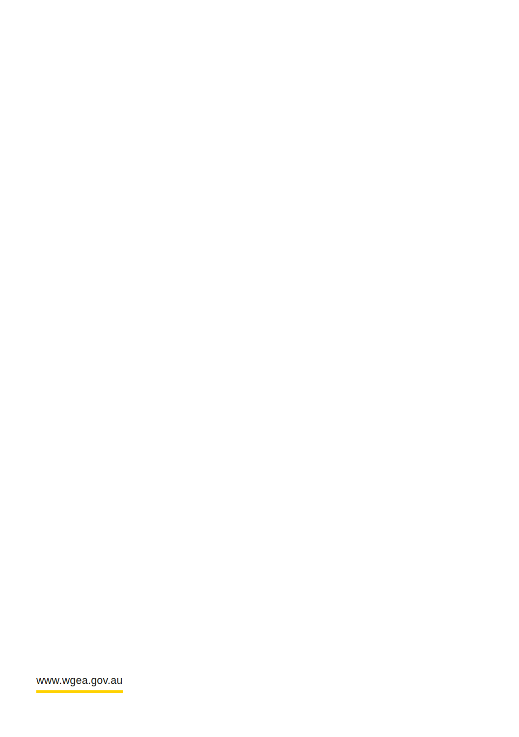www.wgea.gov.au